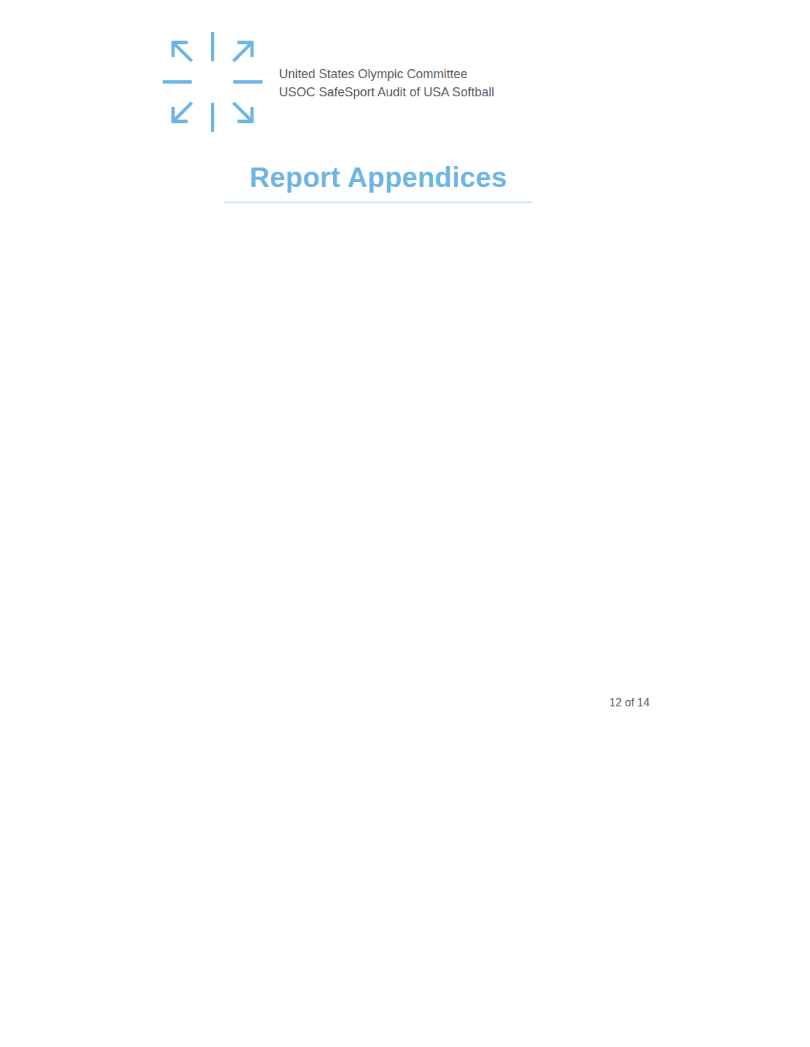United States Olympic Committee
USOC SafeSport Audit of USA Softball
Report Appendices
12 of 14